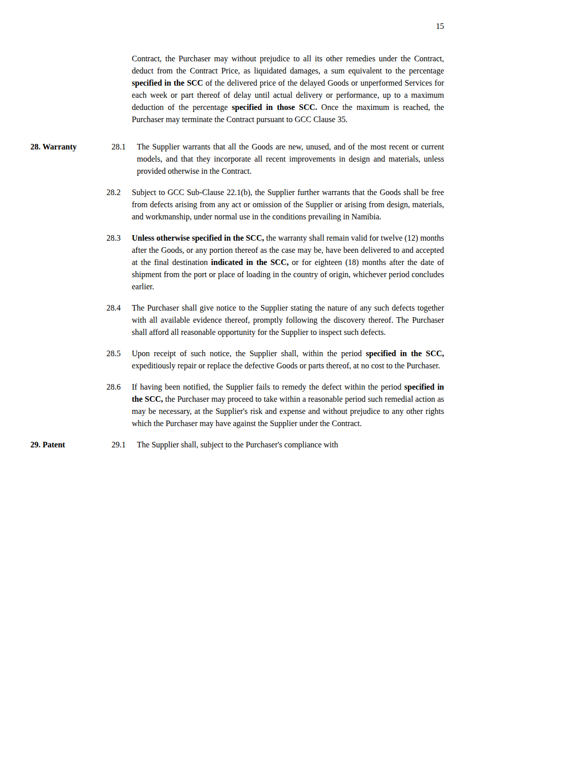15
Contract, the Purchaser may without prejudice to all its other remedies under the Contract, deduct from the Contract Price, as liquidated damages, a sum equivalent to the percentage specified in the SCC of the delivered price of the delayed Goods or unperformed Services for each week or part thereof of delay until actual delivery or performance, up to a maximum deduction of the percentage specified in those SCC. Once the maximum is reached, the Purchaser may terminate the Contract pursuant to GCC Clause 35.
28. Warranty
28.1
The Supplier warrants that all the Goods are new, unused, and of the most recent or current models, and that they incorporate all recent improvements in design and materials, unless provided otherwise in the Contract.
28.2
Subject to GCC Sub-Clause 22.1(b), the Supplier further warrants that the Goods shall be free from defects arising from any act or omission of the Supplier or arising from design, materials, and workmanship, under normal use in the conditions prevailing in Namibia.
28.3
Unless otherwise specified in the SCC, the warranty shall remain valid for twelve (12) months after the Goods, or any portion thereof as the case may be, have been delivered to and accepted at the final destination indicated in the SCC, or for eighteen (18) months after the date of shipment from the port or place of loading in the country of origin, whichever period concludes earlier.
28.4
The Purchaser shall give notice to the Supplier stating the nature of any such defects together with all available evidence thereof, promptly following the discovery thereof. The Purchaser shall afford all reasonable opportunity for the Supplier to inspect such defects.
28.5
Upon receipt of such notice, the Supplier shall, within the period specified in the SCC, expeditiously repair or replace the defective Goods or parts thereof, at no cost to the Purchaser.
28.6
If having been notified, the Supplier fails to remedy the defect within the period specified in the SCC, the Purchaser may proceed to take within a reasonable period such remedial action as may be necessary, at the Supplier's risk and expense and without prejudice to any other rights which the Purchaser may have against the Supplier under the Contract.
29. Patent
29.1
The Supplier shall, subject to the Purchaser's compliance with